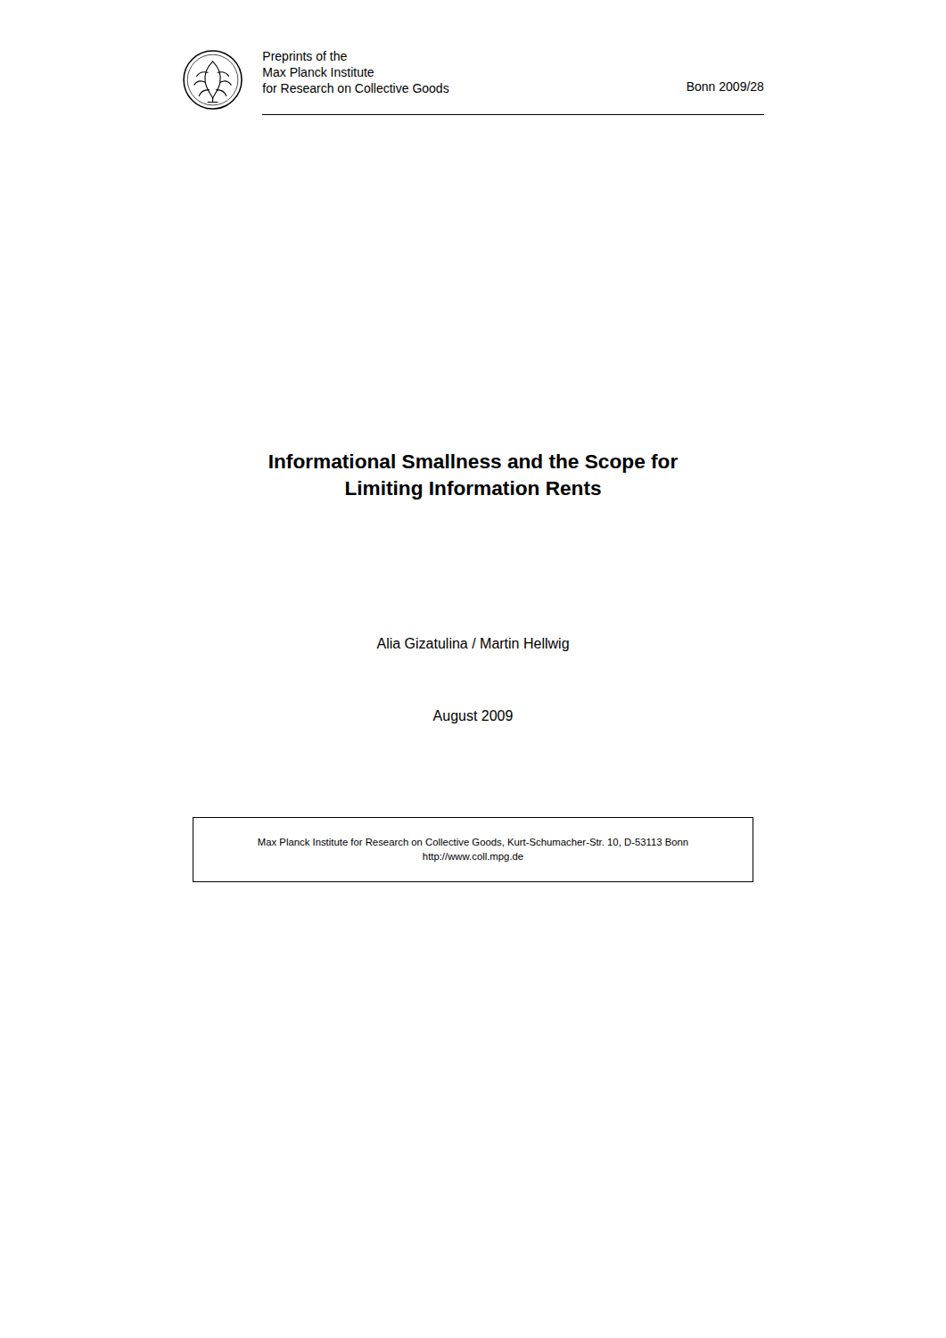Preprints of the
Max Planck Institute
for Research on Collective Goods
Bonn 2009/28
Informational Smallness and the Scope for
Limiting Information Rents
Alia Gizatulina / Martin Hellwig
August 2009
Max Planck Institute for Research on Collective Goods, Kurt-Schumacher-Str. 10, D-53113 Bonn
http://www.coll.mpg.de